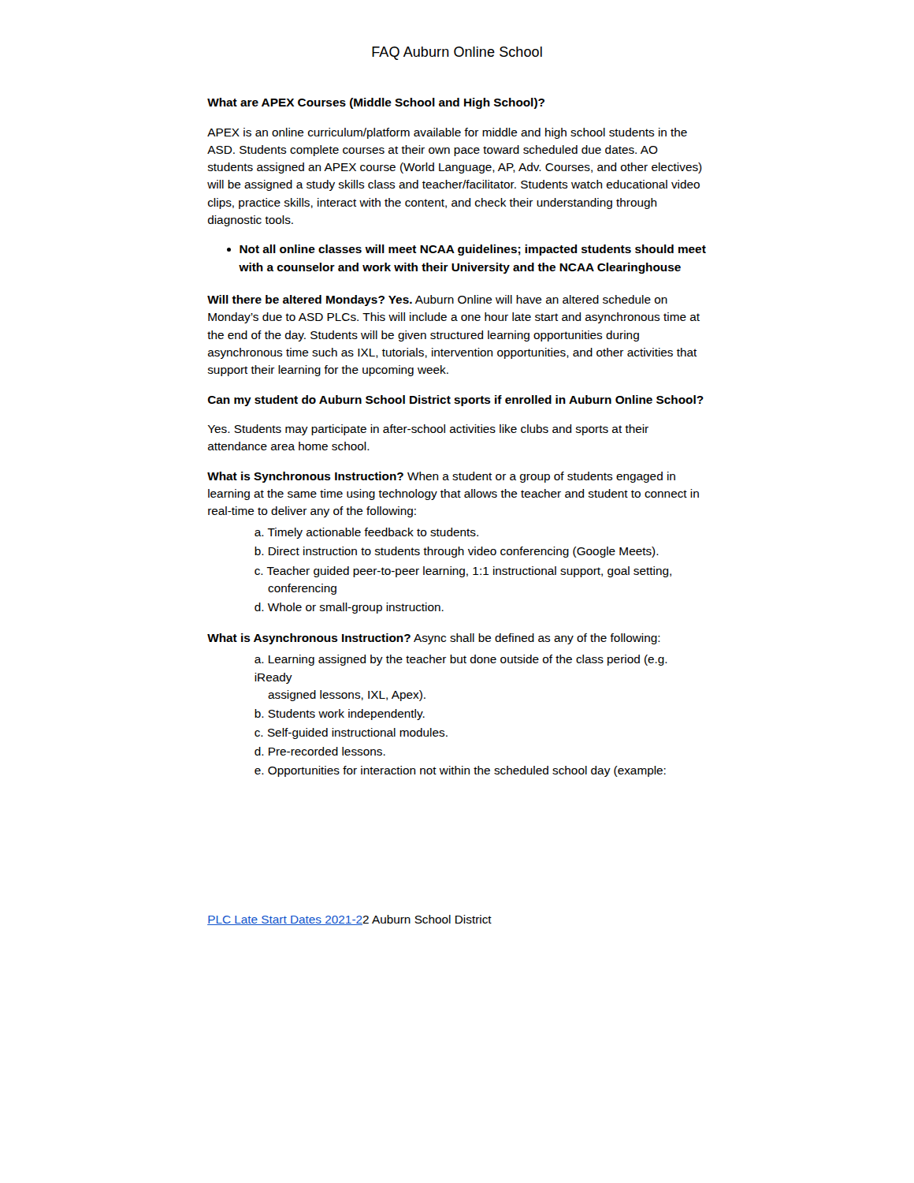FAQ Auburn Online School
What are APEX Courses (Middle School and High School)?
APEX is an online curriculum/platform available for middle and high school students in the ASD. Students complete courses at their own pace toward scheduled due dates. AO students assigned an APEX course (World Language, AP, Adv. Courses, and other electives) will be assigned a study skills class and teacher/facilitator. Students watch educational video clips, practice skills, interact with the content, and check their understanding through diagnostic tools.
Not all online classes will meet NCAA guidelines; impacted students should meet with a counselor and work with their University and the NCAA Clearinghouse
Will there be altered Mondays? Yes. Auburn Online will have an altered schedule on Monday’s due to ASD PLCs. This will include a one hour late start and asynchronous time at the end of the day. Students will be given structured learning opportunities during asynchronous time such as IXL, tutorials, intervention opportunities, and other activities that support their learning for the upcoming week.
Can my student do Auburn School District sports if enrolled in Auburn Online School?
Yes. Students may participate in after-school activities like clubs and sports at their attendance area home school.
What is Synchronous Instruction? When a student or a group of students engaged in learning at the same time using technology that allows the teacher and student to connect in real-time to deliver any of the following:
a. Timely actionable feedback to students.
b. Direct instruction to students through video conferencing (Google Meets).
c. Teacher guided peer-to-peer learning, 1:1 instructional support, goal setting,conferencing
d. Whole or small-group instruction.
What is Asynchronous Instruction? Async shall be defined as any of the following:
a. Learning assigned by the teacher but done outside of the class period (e.g. iReadyassigned lessons, IXL, Apex).
b. Students work independently.
c. Self-guided instructional modules.
d. Pre-recorded lessons.
e. Opportunities for interaction not within the scheduled school day (example:
PLC Late Start Dates 2021-22 Auburn School District